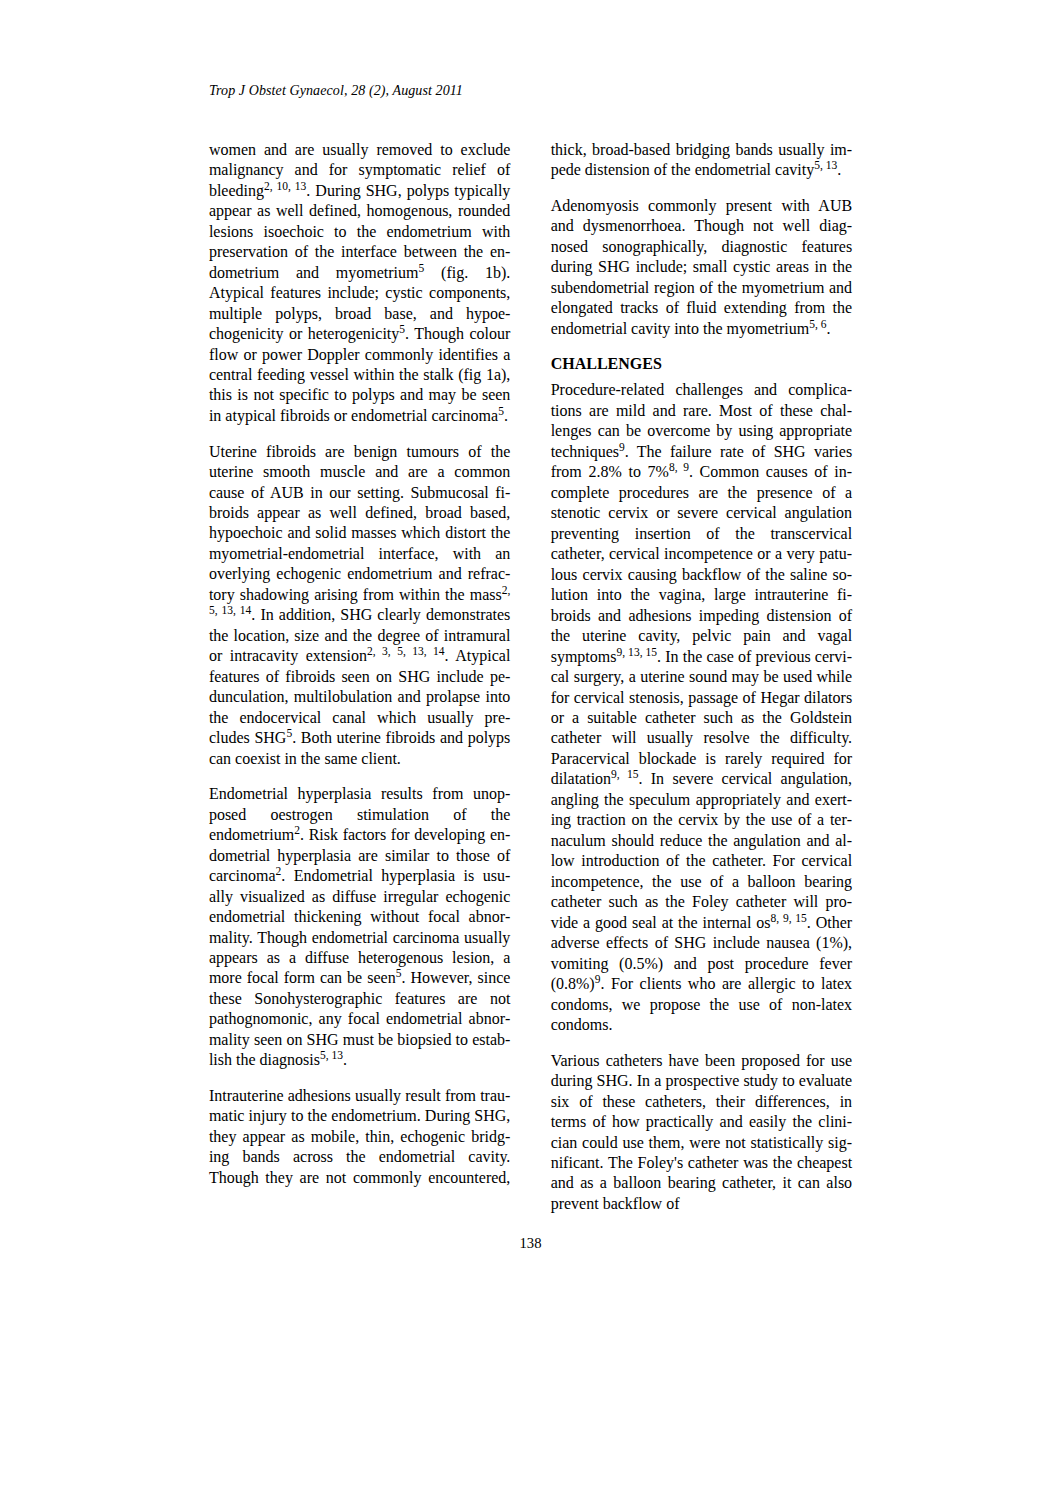Trop J Obstet Gynaecol, 28 (2), August 2011
women and are usually removed to exclude malignancy and for symptomatic relief of bleeding2, 10, 13. During SHG, polyps typically appear as well defined, homogenous, rounded lesions isoechoic to the endometrium with preservation of the interface between the endometrium and myometrium5 (fig. 1b). Atypical features include; cystic components, multiple polyps, broad base, and hypoechogenicity or heterogenicity5. Though colour flow or power Doppler commonly identifies a central feeding vessel within the stalk (fig 1a), this is not specific to polyps and may be seen in atypical fibroids or endometrial carcinoma5.
Uterine fibroids are benign tumours of the uterine smooth muscle and are a common cause of AUB in our setting. Submucosal fibroids appear as well defined, broad based, hypoechoic and solid masses which distort the myometrial-endometrial interface, with an overlying echogenic endometrium and refractory shadowing arising from within the mass2, 5, 13, 14. In addition, SHG clearly demonstrates the location, size and the degree of intramural or intracavity extension2, 3, 5, 13, 14. Atypical features of fibroids seen on SHG include pedunculation, multilobulation and prolapse into the endocervical canal which usually precludes SHG5. Both uterine fibroids and polyps can coexist in the same client.
Endometrial hyperplasia results from unopposed oestrogen stimulation of the endometrium2. Risk factors for developing endometrial hyperplasia are similar to those of carcinoma2. Endometrial hyperplasia is usually visualized as diffuse irregular echogenic endometrial thickening without focal abnormality. Though endometrial carcinoma usually appears as a diffuse heterogenous lesion, a more focal form can be seen5. However, since these Sonohysterographic features are not pathognomonic, any focal endometrial abnormality seen on SHG must be biopsied to establish the diagnosis5, 13.
Intrauterine adhesions usually result from traumatic injury to the endometrium. During SHG, they appear as mobile, thin, echogenic bridging bands across the endometrial cavity. Though they are not commonly encountered, thick, broad-based bridging bands usually impede distension of the endometrial cavity5, 13.
Adenomyosis commonly present with AUB and dysmenorrhoea. Though not well diagnosed sonographically, diagnostic features during SHG include; small cystic areas in the subendometrial region of the myometrium and elongated tracks of fluid extending from the endometrial cavity into the myometrium5, 6.
Challenges
Procedure-related challenges and complications are mild and rare. Most of these challenges can be overcome by using appropriate techniques9. The failure rate of SHG varies from 2.8% to 7%8, 9. Common causes of incomplete procedures are the presence of a stenotic cervix or severe cervical angulation preventing insertion of the transcervical catheter, cervical incompetence or a very patulous cervix causing backflow of the saline solution into the vagina, large intrauterine fibroids and adhesions impeding distension of the uterine cavity, pelvic pain and vagal symptoms9, 13, 15. In the case of previous cervical surgery, a uterine sound may be used while for cervical stenosis, passage of Hegar dilators or a suitable catheter such as the Goldstein catheter will usually resolve the difficulty. Paracervical blockade is rarely required for dilatation9, 15. In severe cervical angulation, angling the speculum appropriately and exerting traction on the cervix by the use of a ternaculum should reduce the angulation and allow introduction of the catheter. For cervical incompetence, the use of a balloon bearing catheter such as the Foley catheter will provide a good seal at the internal os8, 9, 15. Other adverse effects of SHG include nausea (1%), vomiting (0.5%) and post procedure fever (0.8%)9. For clients who are allergic to latex condoms, we propose the use of non-latex condoms.
Various catheters have been proposed for use during SHG. In a prospective study to evaluate six of these catheters, their differences, in terms of how practically and easily the clinician could use them, were not statistically significant. The Foley's catheter was the cheapest and as a balloon bearing catheter, it can also prevent backflow of
138